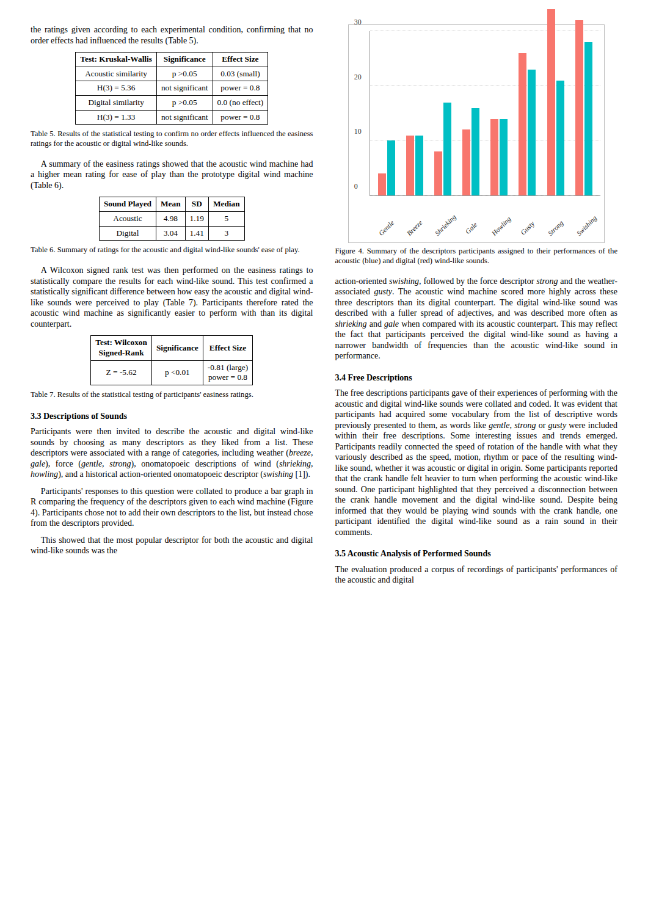the ratings given according to each experimental condition, confirming that no order effects had influenced the results (Table 5).
| Test: Kruskal-Wallis | Significance | Effect Size |
| --- | --- | --- |
| Acoustic similarity | p >0.05 | 0.03 (small) |
| H(3) = 5.36 | not significant | power = 0.8 |
| Digital similarity | p >0.05 | 0.0 (no effect) |
| H(3) = 1.33 | not significant | power = 0.8 |
Table 5. Results of the statistical testing to confirm no order effects influenced the easiness ratings for the acoustic or digital wind-like sounds.
A summary of the easiness ratings showed that the acoustic wind machine had a higher mean rating for ease of play than the prototype digital wind machine (Table 6).
| Sound Played | Mean | SD | Median |
| --- | --- | --- | --- |
| Acoustic | 4.98 | 1.19 | 5 |
| Digital | 3.04 | 1.41 | 3 |
Table 6. Summary of ratings for the acoustic and digital wind-like sounds' ease of play.
A Wilcoxon signed rank test was then performed on the easiness ratings to statistically compare the results for each wind-like sound. This test confirmed a statistically significant difference between how easy the acoustic and digital wind-like sounds were perceived to play (Table 7). Participants therefore rated the acoustic wind machine as significantly easier to perform with than its digital counterpart.
| Test: Wilcoxon Signed-Rank | Significance | Effect Size |
| --- | --- | --- |
| Z = -5.62 | p <0.01 | -0.81 (large) power = 0.8 |
Table 7. Results of the statistical testing of participants' easiness ratings.
3.3 Descriptions of Sounds
Participants were then invited to describe the acoustic and digital wind-like sounds by choosing as many descriptors as they liked from a list. These descriptors were associated with a range of categories, including weather (breeze, gale), force (gentle, strong), onomatopoeic descriptions of wind (shrieking, howling), and a historical action-oriented onomatopoeic descriptor (swishing [1]).
Participants' responses to this question were collated to produce a bar graph in R comparing the frequency of the descriptors given to each wind machine (Figure 4). Participants chose not to add their own descriptors to the list, but instead chose from the descriptors provided.
This showed that the most popular descriptor for both the acoustic and digital wind-like sounds was the
0
10
20
30
Gentle
Breeze
Shrieking
Gale
Howling
Gusty
Strong
Swishing
Figure 4. Summary of the descriptors participants assigned to their performances of the acoustic (blue) and digital (red) wind-like sounds.
action-oriented swishing, followed by the force descriptor strong and the weather-associated gusty. The acoustic wind machine scored more highly across these three descriptors than its digital counterpart. The digital wind-like sound was described with a fuller spread of adjectives, and was described more often as shrieking and gale when compared with its acoustic counterpart. This may reflect the fact that participants perceived the digital wind-like sound as having a narrower bandwidth of frequencies than the acoustic wind-like sound in performance.
3.4 Free Descriptions
The free descriptions participants gave of their experiences of performing with the acoustic and digital wind-like sounds were collated and coded. It was evident that participants had acquired some vocabulary from the list of descriptive words previously presented to them, as words like gentle, strong or gusty were included within their free descriptions. Some interesting issues and trends emerged. Participants readily connected the speed of rotation of the handle with what they variously described as the speed, motion, rhythm or pace of the resulting wind-like sound, whether it was acoustic or digital in origin. Some participants reported that the crank handle felt heavier to turn when performing the acoustic wind-like sound. One participant highlighted that they perceived a disconnection between the crank handle movement and the digital wind-like sound. Despite being informed that they would be playing wind sounds with the crank handle, one participant identified the digital wind-like sound as a rain sound in their comments.
3.5 Acoustic Analysis of Performed Sounds
The evaluation produced a corpus of recordings of participants' performances of the acoustic and digital